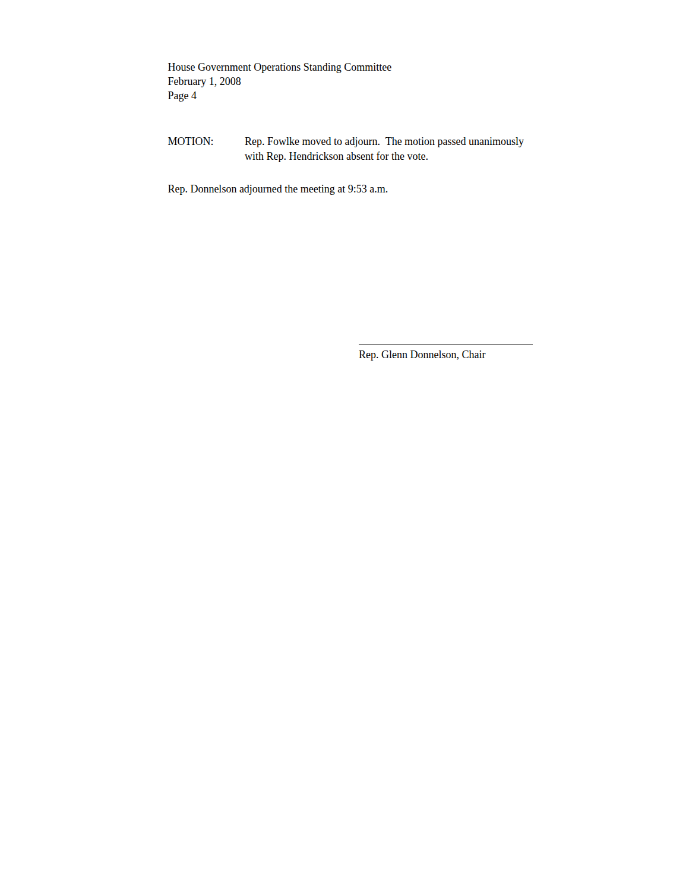House Government Operations Standing Committee
February 1, 2008
Page 4
MOTION:
Rep. Fowlke moved to adjourn. The motion passed unanimously with Rep. Hendrickson absent for the vote.
Rep. Donnelson adjourned the meeting at 9:53 a.m.
Rep. Glenn Donnelson, Chair